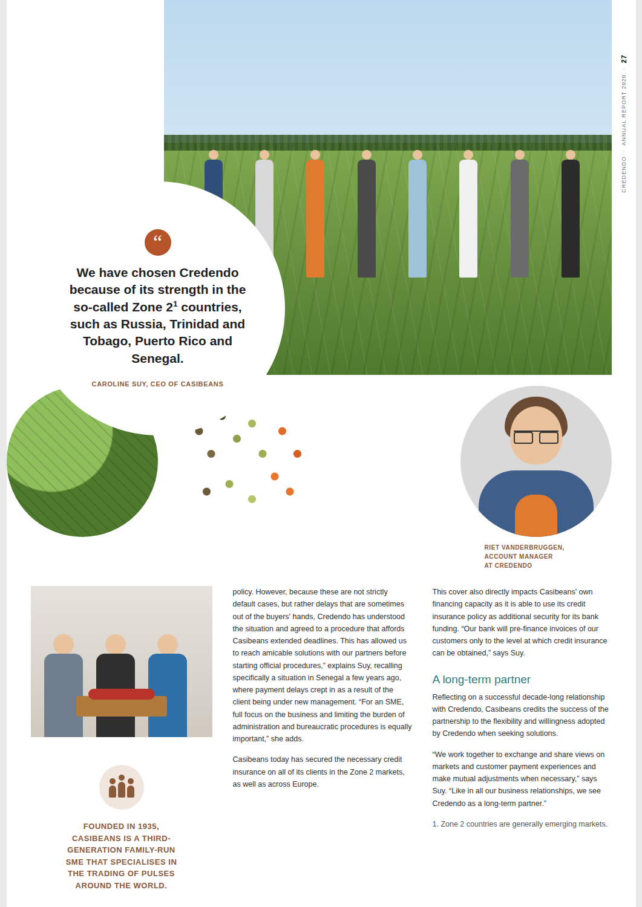CREDENDO · ANNUAL REPORT 2020 · 27
“
We have chosen Credendo because of its strength in the so-called Zone 21 countries, such as Russia, Trinidad and Tobago, Puerto Rico and Senegal.
Caroline Suy, CEO of Casibeans
Riet Vanderbruggen,
Account Manager
at Credendo
Founded in 1935,
Casibeans is a third-
generation family-run
SME that specialises in
the trading of pulses
around the world.
policy. However, because these are not strictly default cases, but rather delays that are sometimes out of the buyers' hands, Credendo has understood the situation and agreed to a procedure that affords Casibeans extended deadlines. This has allowed us to reach amicable solutions with our partners before starting official procedures,” explains Suy, recalling specifically a situation in Senegal a few years ago, where payment delays crept in as a result of the client being under new management. “For an SME, full focus on the business and limiting the burden of administration and bureaucratic procedures is equally important,” she adds.
Casibeans today has secured the necessary credit insurance on all of its clients in the Zone 2 markets, as well as across Europe.
This cover also directly impacts Casibeans' own financing capacity as it is able to use its credit insurance policy as additional security for its bank funding. “Our bank will pre-finance invoices of our customers only to the level at which credit insurance can be obtained,” says Suy.
A long-term partner
Reflecting on a successful decade-long relationship with Credendo, Casibeans credits the success of the partnership to the flexibility and willingness adopted by Credendo when seeking solutions.
“We work together to exchange and share views on markets and customer payment experiences and make mutual adjustments when necessary,” says Suy. “Like in all our business relationships, we see Credendo as a long-term partner.”
1. Zone 2 countries are generally emerging markets.